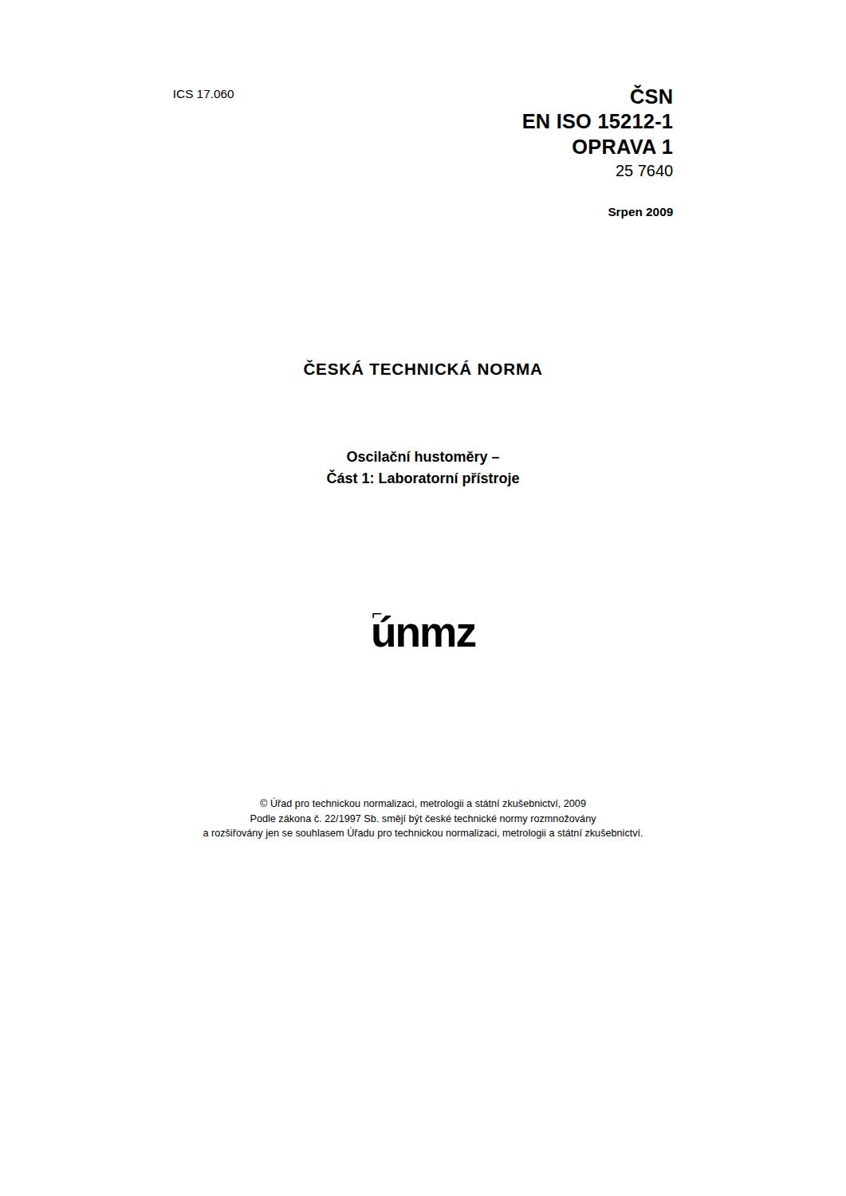ICS 17.060
ČSN
EN ISO 15212-1
OPRAVA 1
25 7640
Srpen 2009
ČESKÁ TECHNICKÁ NORMA
Oscilační hustoměry –
Část 1: Laboratorní přístroje
⌐únmz
© Úřad pro technickou normalizaci, metrologii a státní zkušebnictví, 2009
Podle zákona č. 22/1997 Sb. smějí být české technické normy rozmnožovány
a rozšiřovány jen se souhlasem Úřadu pro technickou normalizaci, metrologii a státní zkušebnictví.